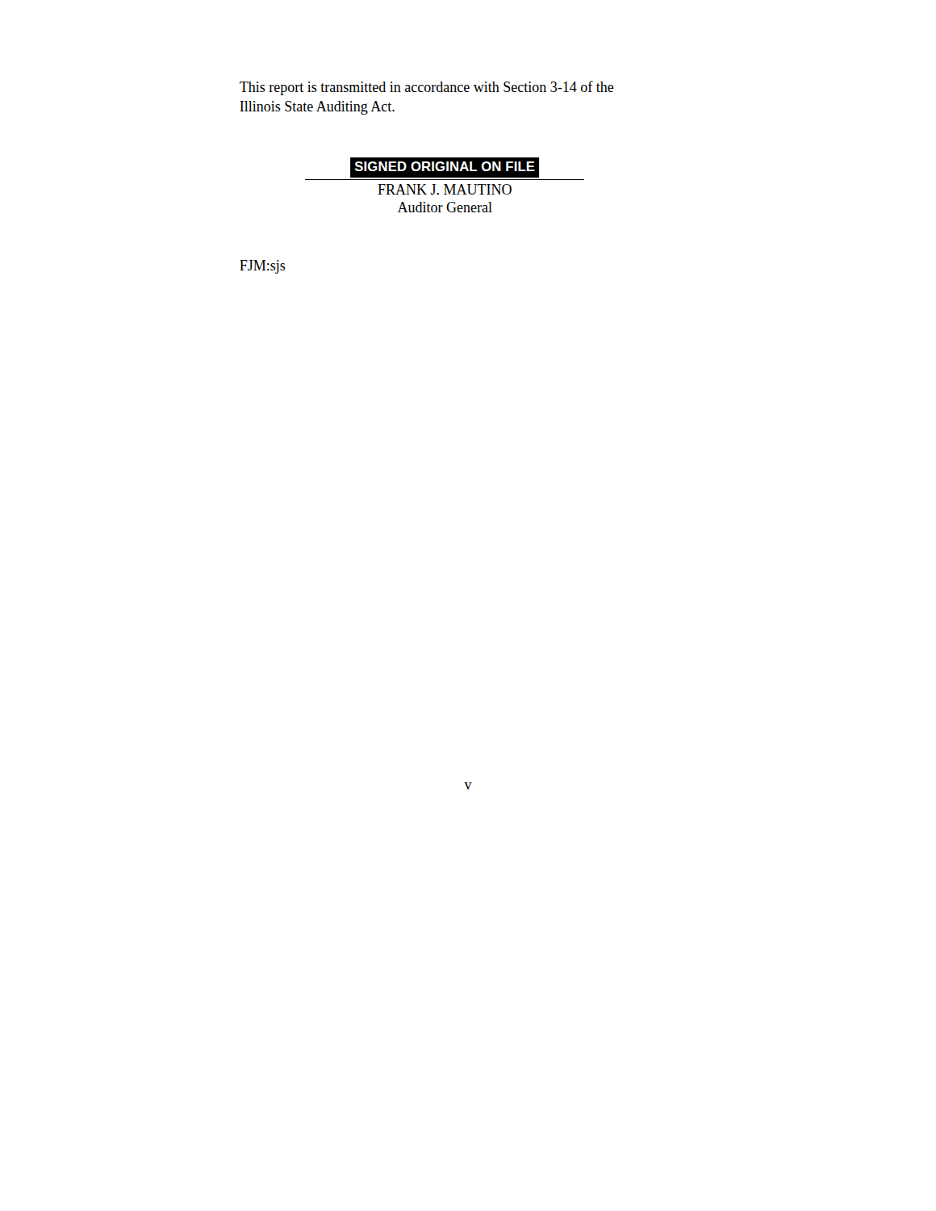This report is transmitted in accordance with Section 3-14 of the Illinois State Auditing Act.
SIGNED ORIGINAL ON FILE
FRANK J. MAUTINO
Auditor General
FJM:sjs
v